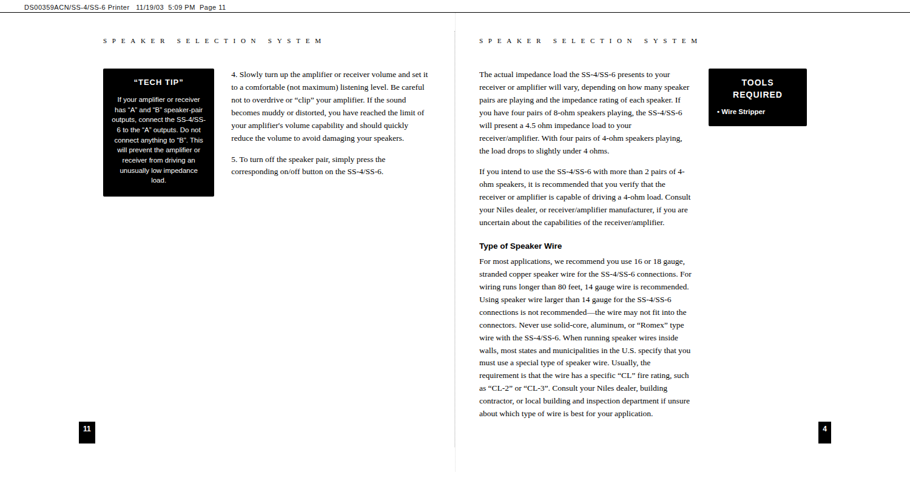DS00359ACN/SS-4/SS-6 Printer 11/19/03 5:09 PM Page 11
S P E A K E R S E L E C T I O N S Y S T E M
“TECH TIP” If your amplifier or receiver has “A” and “B” speaker-pair outputs, connect the SS-4/SS-6 to the “A” outputs. Do not connect anything to “B”. This will prevent the amplifier or receiver from driving an unusually low impedance load.
4. Slowly turn up the amplifier or receiver volume and set it to a comfortable (not maximum) listening level. Be careful not to overdrive or “clip” your amplifier. If the sound becomes muddy or distorted, you have reached the limit of your amplifier's volume capability and should quickly reduce the volume to avoid damaging your speakers.
5. To turn off the speaker pair, simply press the corresponding on/off button on the SS-4/SS-6.
11
S P E A K E R S E L E C T I O N S Y S T E M
TOOLS
REQUIRED
• Wire Stripper
The actual impedance load the SS-4/SS-6 presents to your receiver or amplifier will vary, depending on how many speaker pairs are playing and the impedance rating of each speaker. If you have four pairs of 8-ohm speakers playing, the SS-4/SS-6 will present a 4.5 ohm impedance load to your receiver/amplifier. With four pairs of 4-ohm speakers playing, the load drops to slightly under 4 ohms.
If you intend to use the SS-4/SS-6 with more than 2 pairs of 4-ohm speakers, it is recommended that you verify that the receiver or amplifier is capable of driving a 4-ohm load. Consult your Niles dealer, or receiver/amplifier manufacturer, if you are uncertain about the capabilities of the receiver/amplifier.
Type of Speaker Wire
For most applications, we recommend you use 16 or 18 gauge, stranded copper speaker wire for the SS-4/SS-6 connections. For wiring runs longer than 80 feet, 14 gauge wire is recommended. Using speaker wire larger than 14 gauge for the SS-4/SS-6 connections is not recommended—the wire may not fit into the connectors. Never use solid-core, aluminum, or “Romex” type wire with the SS-4/SS-6. When running speaker wires inside walls, most states and municipalities in the U.S. specify that you must use a special type of speaker wire. Usually, the requirement is that the wire has a specific “CL” fire rating, such as “CL-2” or “CL-3”. Consult your Niles dealer, building contractor, or local building and inspection department if unsure about which type of wire is best for your application.
4